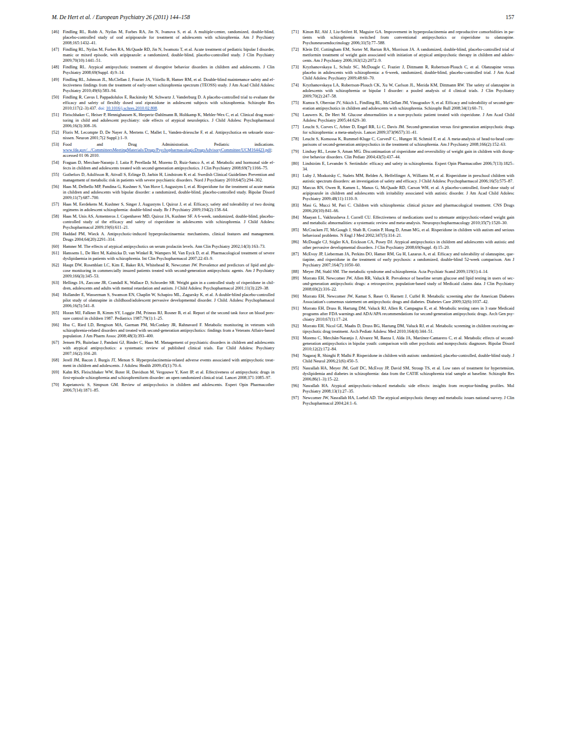M. De Hert et al. / European Psychiatry 26 (2011) 144–158 157
[46] Findling RL, Robb A, Nyilas M, Forbes RA, Jin N, Ivanova S, et al. A multiple-center, randomized, double-blind, placebo-controlled study of oral aripiprazole for treatment of adolescents with schizophrenia. Am J Psychiatry 2008;165:1432–41.
[47] Findling RL, Nyilas M, Forbes RA, McQuade RD, Jin N, Iwamoto T, et al. Acute treatment of pediatric bipolar I disorder, manic or mixed episode, with aripiprazole: a randomized, double-blind, placebo-controlled study. J Clin Psychiatry 2009;70(10):1441–51.
[48] Findling RL. Atypical antipsychotic treatment of disruptive behavior disorders in children and adolescents. J Clin Psychiatry 2008;69(Suppl. 4):9–14.
[49] Findling RL, Johnson JL, McClellan J, Frazier JA, Vitiello B, Hamer RM, et al. Double-blind maintenance safety and effectiveness findings from the treatment of early-onset schizophrenia spectrum (TEOSS) study. J Am Acad Child Adolesc Psychiatry 2010;49(6):583–94.
[50] Findling R, Cavus I, Pappadolulos E, Backinsky M, Schwartz J, Vanderburg D. A placebo-controlled trial to evaluate the efficacy and safety of flexibly dosed oral ziprasidone in adolescent subjects with schizophrenia. Schizophr Res 2010;117(2–3):437. doi: 10.1016/j.schres.2010.02.808.
[51] Fleischhaker C, Heiser P, Hennighausen K, Herpertz-Dahlmann B, Holtkamp K, Mehler-Wex C, et al. Clinical drug monitoring in child and adolescent psychiatry: side effects of atypical neuroleptics. J Child Adolesc Psychopharmacol 2006;16(3):308–16.
[52] Floris M, Lecompte D, De Nayer A, Mertens C, Mallet L, Vanden-driessche F, et al. Antipsychotica en seksuele stoornissen. Neuron 2001;7(2 Suppl.):1–9.
[53] Food and Drug Administration. Pediatric indications. www.fda.gov/.../CommitteesMeetingMaterials/Drugs/PsychopharmacologicDrugsAdvisoryCommittee/UCM164423.pdf; accessed 01 06 2010.
[54] Fraguas D, Merchan-Naranjo J, Laita P, Perellada M, Moreno D, Ruiz-Sanco A, et al. Metabolic and hormonal side effects in children and adolescents treated with second-generation antipsychotics. J Clin Psychiatry 2008;69(7):1166–75.
[55] Gothefors D, Adolfsson R, Attvall S, Erlinge D, Jarbin H, Lindstrom K et al. Swedish Clinical Guidelines Prevention and management of metabolic risk in patients with severe psychiatric disorders. Nord J Psychiatry 2010;64(5):294–302.
[56] Haas M, Delbello MP, Pandina G, Kushner S, Van Hove I, Augustyns I, et al. Risperidone for the treatment of acute mania in children and adolescents with bipolar disorder: a randomized, double-blind, placebo-controlled study. Bipolar Disord 2009;11(7):687–700.
[57] Haas M, Eerdekens M, Kushner S, Singer J, Augustyns I, Quiroz J, et al. Efficacy, safety and tolerability of two dosing regimens in adolescent schizophrenia: double-blind study. Br J Psychiatry 2009;194(2):158–64.
[58] Haas M, Unis AS, Armenteros J, Copenhaver MD, Quiroz JA, Kushner SF. A 6-week, randomized, double-blind, placebo-controlled study of the efficacy and safety of risperidone in adolescents with schizophrenia. J Child Adolesc Psychopharmacol 2009;19(6):611–21.
[59] Haddad PM, Wieck A. Antipsychotic-induced hyperprolactinaemia: mechanisms, clinical features and management. Drugs 2004;64(20):2291–314.
[60] Hamner M. The effects of atypical antipsychotics on serum prolactin levels. Ann Clin Psychiatry 2002;14(3):163–73.
[61] Hanssens L, De Hert M, Kalnicka D, van Winkel R, Wampers M, Van Eyck D, et al. Pharmacological treatment of severe dyslipidaemia in patients with schizophrenia. Int Clin Psychopharmacol 2007;22:43–9.
[62] Haupt DW, Rosenblatt LC, Kim E, Baker RA, Whitehead R, Newcomer JW. Prevalence and predictors of lipid and glucose monitoring in commercially insured patients treated with second-generation antipsychotic agents. Am J Psychiatry 2009;166(3):345–53.
[63] Hellings JA, Zarcone JR, Crandall K, Wallace D, Schroeder SR. Weight gain in a controlled study of risperidone in children, adolescents and adults with mental retardation and autism. J Child Adolesc Psychopharmacol 2001;11(3):229–38.
[64] Hollander E, Wasserman S, Swanson EN, Chaplin W, Schapiro ML, Zagursky K, et al. A double-blind placebo-controlled pilot study of olanzapine in childhood/adolescent pervasive developmental disorder. J Child. Adolesc Psychophamacol 2006;16(5):541–8.
[65] Horan MJ, Falkner B, Kimm SY, Loggie JM, Prineas RJ, Rosner B, et al. Report of the second task force on blood pressure control in children 1987. Pediatrics 1987;79(1):1–25.
[66] Hsu C, Ried LD, Bengtson MA, Garman PM, McConkey JR, Rahnavard F. Metabolic monitoring in veterans with schizophrenia-related disorders and treated with second-generation antipsychotics: findings from a Veterans Affairs-based population. J Am Pharm Assoc 2008;48(3):393–400.
[67] Jensen PS, Buitelaar J, Pandani GJ, Binder C, Haas M. Management of psychiatric disorders in children and adolescents with atypical antipsychotics: a systematic review of published clinical trials. Eur Child Adolesc Psychiatry 2007;16(2):104–20.
[68] Jerell JM, Bacon J, Burgis JT, Menon S. Hyperprolactinemia-related adverse events associated with antipsychotic treatment in children and adolescents. J Adolesc Health 2009;45(1):70–6.
[69] Kahn RS, Fleischhaker WW, Boter H, Davidson M, Vergouwe Y, Keet IP, et al. Effectiveness of antipsychotic drugs in first-episode schizophrenia and schizophreniform disorder: an open randomized clinical trial. Lancet 2008;371:1085–97.
[70] Kapetanovic S, Simpson GM. Review of antipsychotics in children and adolescents. Expert Opin Pharmacother 2006;7(14):1871–85.
[71] Kinon BJ, Ahl J, Liu-Seifert H, Maguire GA. Improvement in hyperprolactinemia and reproductive comorbidities in patients with schizophrenia switched from conventional antipsychotics or risperidone to olanzapine. Psychoneuroendocrinology 2006;31(5):77–588.
[72] Klein DJ, Cottingham EM, Sorter M, Barton BA, Morrison JA. A randomized, double-blind, placebo-controlled trial of metformin treatment of weight gain associated with initiation of atypical antipsychotic therapy in children and adolescents. Am J Psychiatry 2006;163(12):2072–9.
[73] Kryzhanovskaya L, Schulz SC, McDougle C, Frazier J, Dittmann R, Robertson-Plouch C, et al. Olanzapine versus placebo in adolescents with schizophrenia: a 6-week, randomized, double-blind, placebo-controlled trial. J Am Acad Child Adolesc Psychiatry 2009;48:60–70.
[74] Kryzhanovskaya LA, Robertson-Plouch CK, Xu W, Carlson JL, Merida KM, Dittmann RW. The safety of olanzapine in adolescents with schizophrenia or bipolar I disorder: a pooled analysis of 4 clinical trials. J Clin Psychiatry 2009;70(2):247–58.
[75] Kumra S, Oberstar JV, Sikich L, Findling RL, McClellan JM, Vinogradov S, et al. Efficacy and tolerability of second-generation antipsychotics in children and adolescents with schizophrenia. Schizophr Bull 2008;34(1):60–71.
[76] Lauwers K, De Hert M. Glucose abnormalities in a non-psychotic patient treated with risperidone. J Am Acad Child Adolesc Psychiatry 2005;44:629–30.
[77] Leucht S, Corves C, Arbter D, Engel RR, Li C, Davis JM. Second-generation versus first-generation antipsychotic drugs for schizophrenia: a meta-analysis. Lancet 2009;373(9657):31–41.
[78] Leucht S, Komossa K, Rummel-Kluge C, CorvesF C., Hunger H, Schmid F, et al. A meta-analysis of head-to-head comparisons of second-generation antipsychotics in the treatment of schizophrenia. Am J Psychiatry 2008;166(2):152–63.
[79] Lindsay RL, Leone S, Aman MG. Discontinuation of risperidone and reversibility of weight gain in children with disruptive behavior disorders. Clin Pediatr 2004;43(5):437–44.
[80] Lindström E, Levander S. Sertindole: efficacy and safety in schizophrenia. Expert Opin Pharmacother 2006;7(13):1825–34.
[81] Luby J, Mrakotsky C, Stalets MM, Belden A, Heffelfinger A, Williams M, et al. Risperidone in preschool children with autistic spectrum disorders: an investigation of safety and efficacy. J Child Adolesc Psychopharmacol 2006;16(5):575–87.
[82] Marcus RN, Owen R, Kamen L, Manos G, McQuade RD, Carson WH, et al. A placebo-controlled, fixed-dose study of aripiprazole in children and adolescents with irritability associated with autistic disorder. J Am Acad Child Adolesc Psychiatry 2009;48(11):1110–9.
[83] Masi G, Mucci M, Pari C. Children with schizophrenia: clinical picture and pharmacological treatment. CNS Drugs 2006;20(10):841–66.
[84] Maayan L, Vakhrusheva J, Correll CU. Effectiveness of medications used to attenuate antipsychotic-related weight gain and metabolic abnormalities: a systematic review and meta-analysis. Neuropsychopharmacology 2010;35(7):1520–30.
[85] McCracken JT, McGough J, Shah B, Cronin P, Hong D, Aman MG, et al. Risperidone in children with autism and serious behavioral problems. N Engl J Med 2002;347(5):314–21.
[86] McDougle CJ, Stigler KA, Erickson CA, Posey DJ. Atypical antipsychotics in children and adolescents with autistic and other pervasive developmental disorders. J Clin Psychiatry 2008;69(Suppl. 4):15–20.
[87] McEvoy JP, Lieberman JA, Perkins DO, Hamer RM, Gu H, Lazarus A, et al. Efficacy and tolerability of olanzapine, quetiapine, and risperidone in the treatment of early psychosis: a randomized, double-blind 52-week comparison. Am J Psychiatry 2007;164(7):1050–60.
[88] Meyer JM, Stahl SM. The metabolic syndrome and schizophrenia. Acta Psychiatr Scand 2009;119(1):4–14.
[89] Morrato EH, Newcomer JW, Allen RR, Valuck R. Prevalence of baseline serum glucose and lipid testing in users of second-generation antipsychotic drugs: a retrospective, population-based study of Medicaid claims data. J Clin Psychiatry 2008;69(2):316–22.
[90] Morrato EH, Newcomer JW, Kamat S, Baser O, Harnett J, Cuffel B. Metabolic screening after the American Diabetes Association's consensus statement on antipsychotic drugs and diabetes. Diabetes Care 2009;32(6):1037–42.
[91] Morrato EH, Druss B, Hartung DM, Valuck RJ, Allen R, Campagna E, et al. Metabolic testing rates in 3 state Medicaid programs after FDA warnings and ADA/APA recommendations for second-generation antipsychotic drugs. Arch Gen psychiatry 2010;67(1):17–24.
[92] Morrato EH, Nicol GE, Maahs D, Druss BG, Hartung DM, Valuck RJ, et al. Metabolic screening in children receiving antipsychotic drug treatment. Arch Pediatr Adolesc Med 2010;164(4):344–51.
[93] Moreno C, Merchân-Naranjo J, Alvarez M, Baeza I, Alda JA, Martínez-Cantarero C, et al. Metabolic effects of second-generation antipsychotics in bipolar youth: comparison with other psychotic and nonpsychotic diagnoses. Bipolar Disord 2010;12(2):172–84.
[94] Nagaraj R, Shinghi P, Malhi P. Risperidone in children with autism: randomized, placebo-controlled, double-blind study. J Child Neurol 2006;21(6):450–5.
[95] Nasrallah HA, Meyer JM, Goff DC, McEvoy JP, David SM, Stroup TS, et al. Low rates of treatment for hypertension, dyslipidemia and diabetes in schizophrenia: data from the CATIE schizophrenia trial sample at baseline. Schizophr Res 2006;86(1–3):15–22.
[96] Nasrallah HA. Atypical antipsychotic-induced metabolic side effects: insights from receptor-binding profiles. Mol Psychiatry 2008;13(1):27–35.
[97] Newcomer JW, Nasrallah HA, Loebel AD. The atypical antipsychotic therapy and metabolic issues national survey. J Clin Psychopharmacol 2004;24:1–6.